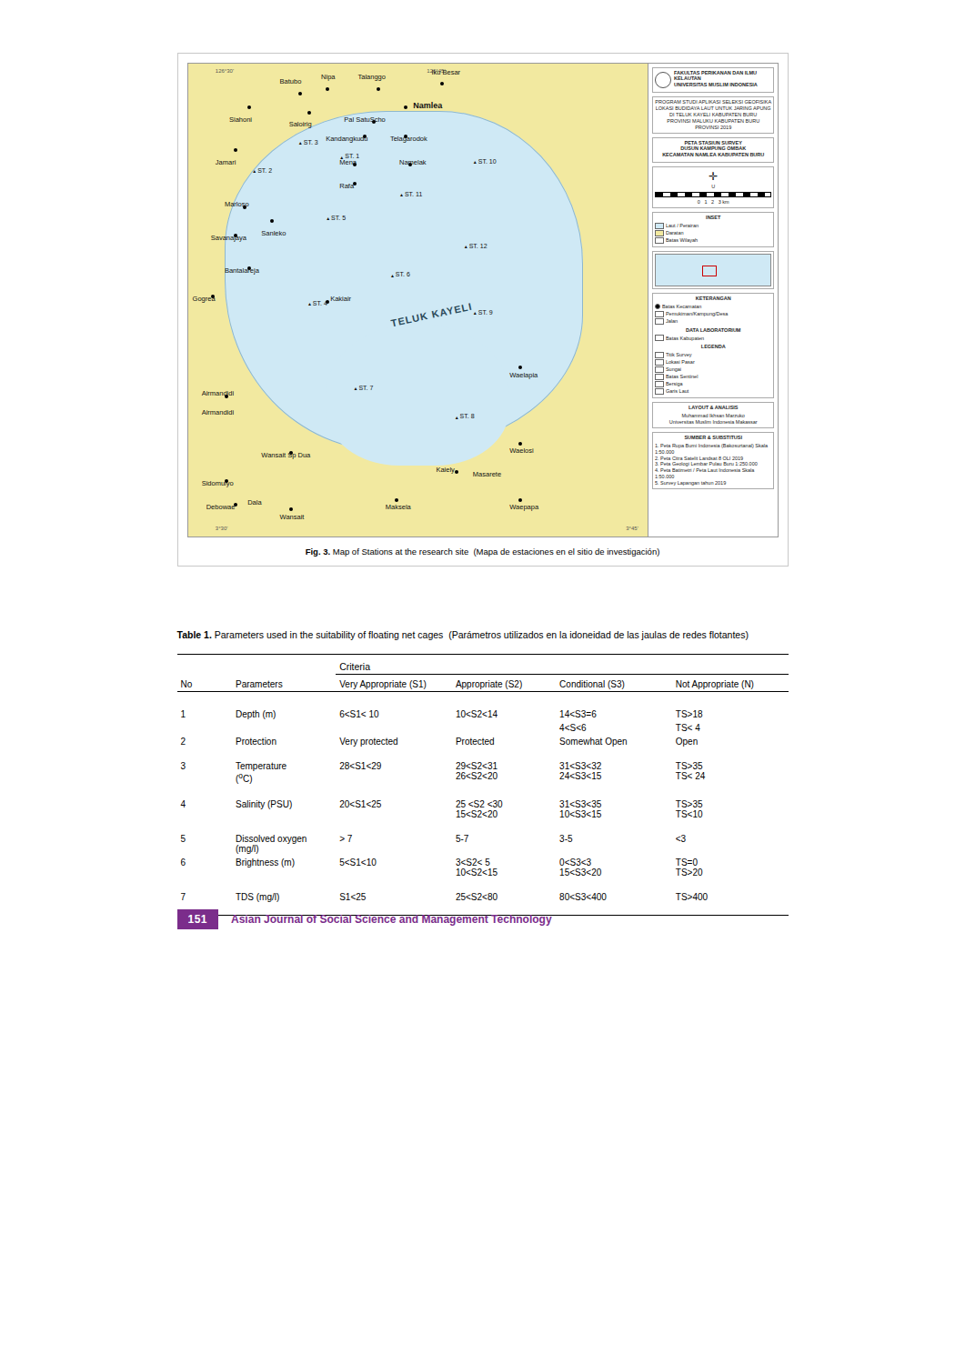126°30'
126°45'
3°30'
3°45'
Siahoni
Batubo
Nipa
Saloirig
Talanggo
Iku Besar
Namlea
Pal SatuScho
Kandangkudu
Telagarodok
Mena
Rafa
Namelak
Jamari
Marloso
Sanleko
Savanajaya
Bantalareja
Gogrea
Kakiair
Airmandidi
Airmandidi
Wansait Sp Dua
Sidomulyo
Debowae
Dala
Wansait
Maksela
Kaiely
Masarete
Waepapa
Waelosi
Waelapia
TELUK KAYELI
ST. 3
ST. 2
ST. 1
ST. 5
ST. 11
ST. 10
ST. 12
ST. 6
ST. 4
ST. 9
ST. 7
ST. 8
FAKULTAS PERIKANAN DAN ILMU KELAUTAN
UNIVERSITAS MUSLIM INDONESIA
PROGRAM STUDI APLIKASI SELEKSI GEOFISIKA
LOKASI BUDIDAYA LAUT UNTUK JARING APUNG
DI TELUK KAYELI KABUPATEN BURU
PROVINSI MALUKU KABUPATEN BURU
PROVINSI 2019
PETA STASIUN SURVEY
DUSUN KAMPUNG OMBAK
KECAMATAN NAMLEA KABUPATEN BURU
✛
U
0 1 2 3 km
INSET
Laut / Perairan
Daratan
Batas Wilayah
KETERANGAN
Batas Kecamatan
Pemukiman/Kampung/Desa
Jalan
DATA LABORATORIUM
Batas Kabupaten
LEGENDA
Titik Survey
Lokasi Pasar
Sungai
Batas Sentinel
Bersiga
Garis Laut
LAYOUT & ANALISIS
Muhammad Ikhsan Marzuko
Universitas Muslim Indonesia Makassar
SUMBER & SUBSTITUSI
1. Peta Rupa Bumi Indonesia (Bakosurtanal) Skala 1:50.000
2. Peta Citra Satelit Landsat 8 OLI 2019
3. Peta Geologi Lembar Pulau Buru 1:250.000
4. Peta Batimetri / Peta Laut Indonesia Skala 1:50.000
5. Survey Lapangan tahun 2019
Fig. 3. Map of Stations at the research site (Mapa de estaciones en el sitio de investigación)
Table 1. Parameters used in the suitability of floating net cages (Parámetros utilizados en la idoneidad de las jaulas de redes flotantes)
| | Criteria |
| No | Parameters | Very Appropriate (S1) | Appropriate (S2) | Conditional (S3) | Not Appropriate (N) |
| 1 | Depth (m) | 6<S1< 10 | 10<S2<14 | 14<S3=6 | TS>18 |
| | | | | 4<S<6 | TS< 4 |
| 2 | Protection | Very protected | Protected | Somewhat Open | Open |
| 3 | Temperature ( o C) | 28<S1<29 | 29<S2<31 26<S2<20 | 31<S3<32 24<S3<15 | TS>35 TS< 24 |
| 4 | Salinity (PSU) | 20<S1<25 | 25 <S2 <30 15<S2<20 | 31<S3<35 10<S3<15 | TS>35 TS<10 |
| 5 | Dissolved oxygen (mg/l) | > 7 | 5-7 | 3-5 | <3 |
| 6 | Brightness (m) | 5<S1<10 | 3<S2< 5 10<S2<15 | 0<S3<3 15<S3<20 | TS=0 TS>20 |
| 7 | TDS (mg/l) | S1<25 | 25<S2<80 | 80<S3<400 | TS>400 |
151
Asian Journal of Social Science and Management Technology